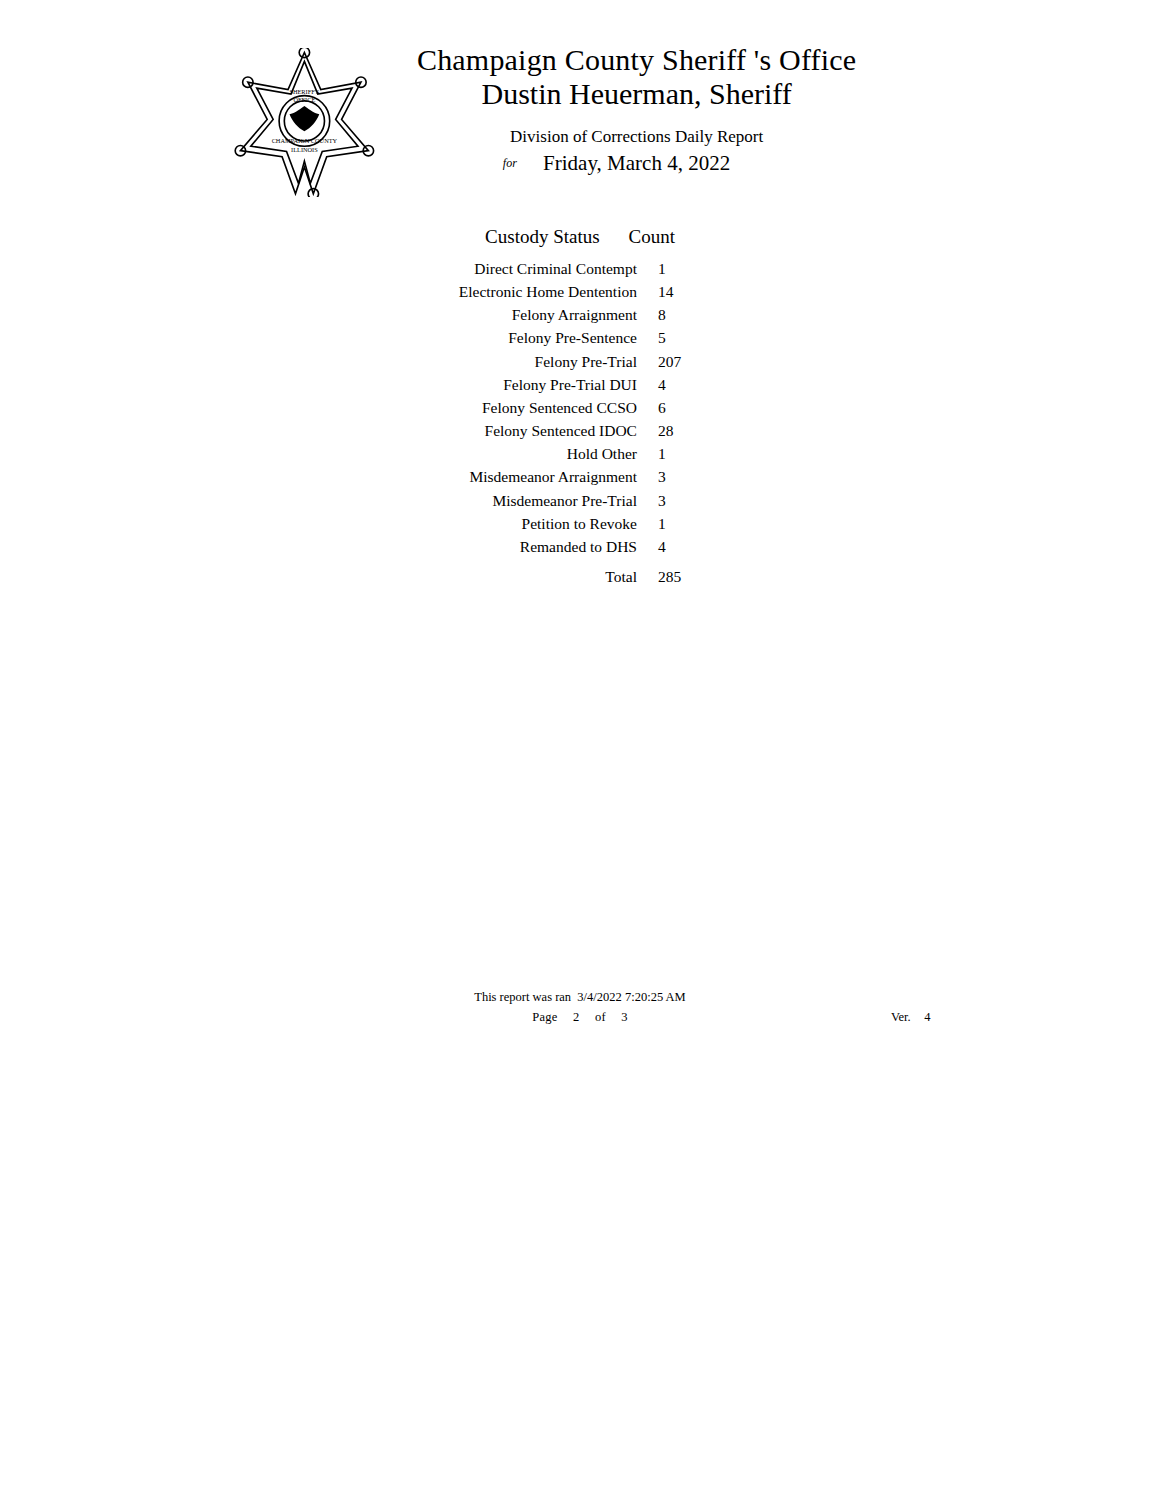SHERIFF'S OFFICE CHAMPAIGN COUNTY ILLINOIS
Champaign County Sheriff 's Office
Dustin Heuerman, Sheriff
Division of Corrections Daily Report
for Friday, March 4, 2022
Custody Status Count
| Direct Criminal Contempt | 1 |
| Electronic Home Dentention | 14 |
| Felony Arraignment | 8 |
| Felony Pre-Sentence | 5 |
| Felony Pre-Trial | 207 |
| Felony Pre-Trial DUI | 4 |
| Felony Sentenced CCSO | 6 |
| Felony Sentenced IDOC | 28 |
| Hold Other | 1 |
| Misdemeanor Arraignment | 3 |
| Misdemeanor Pre-Trial | 3 |
| Petition to Revoke | 1 |
| Remanded to DHS | 4 |
| Total | 285 |
This report was ran 3/4/2022 7:20:25 AM
Page2 of3 Ver.4